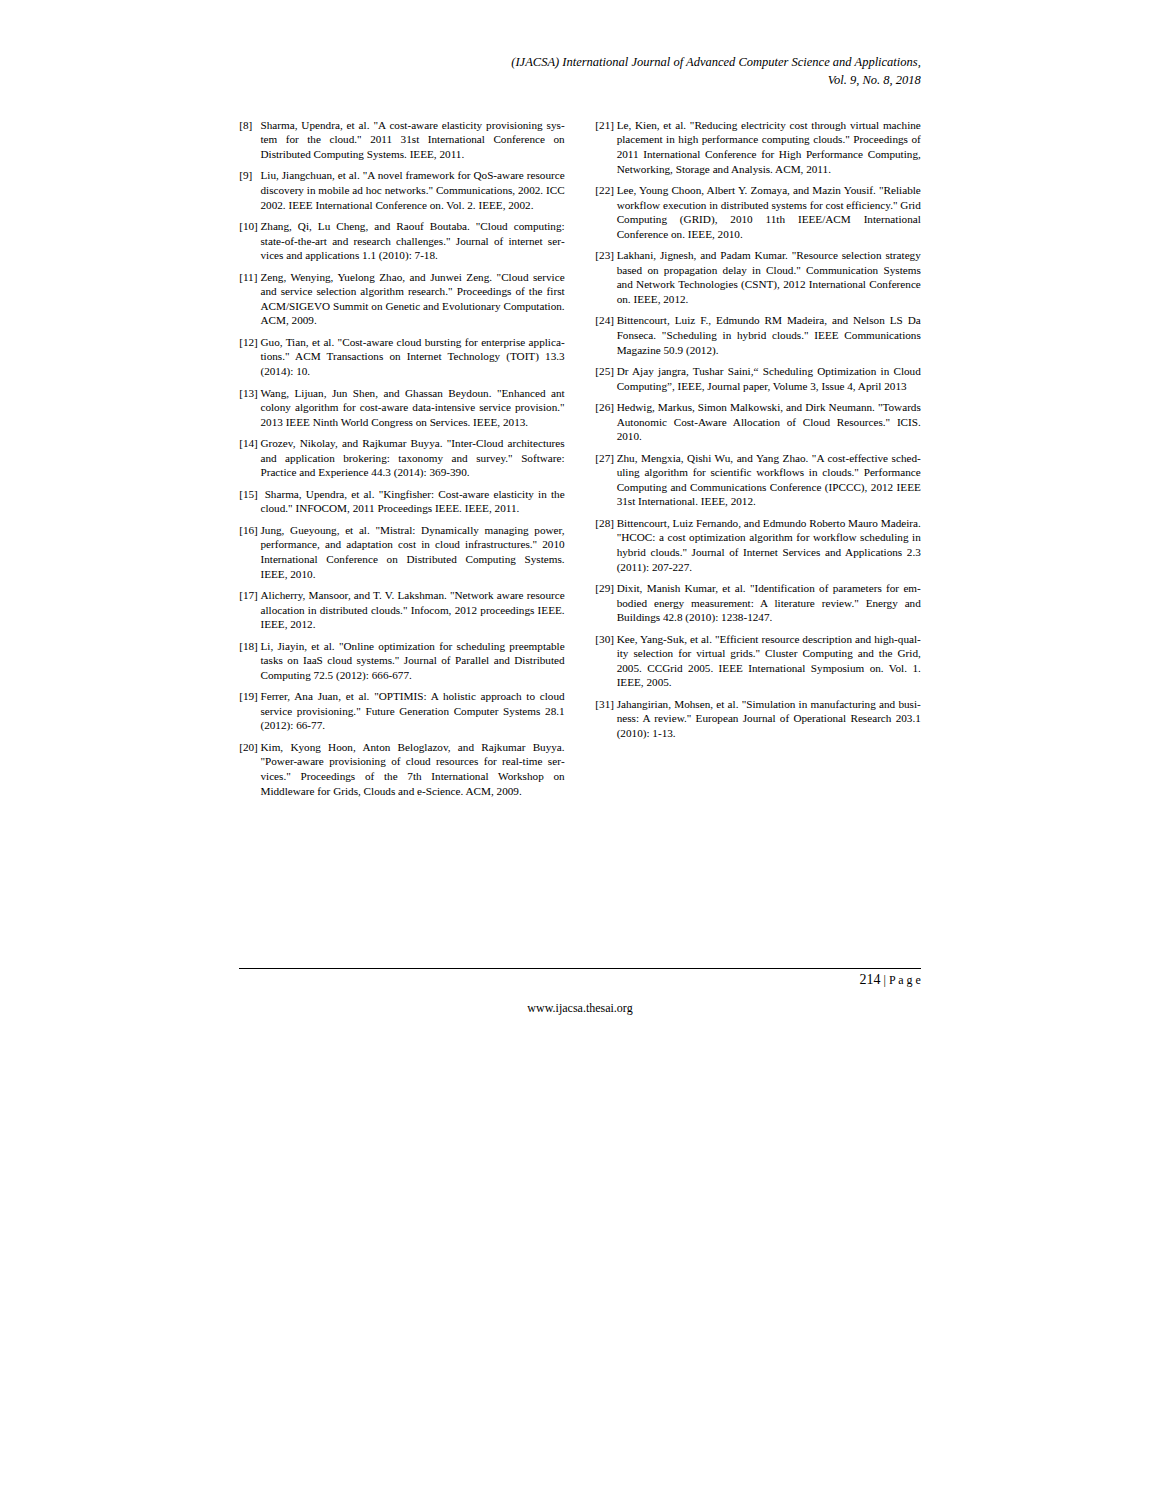(IJACSA) International Journal of Advanced Computer Science and Applications, Vol. 9, No. 8, 2018
[8] Sharma, Upendra, et al. "A cost-aware elasticity provisioning system for the cloud." 2011 31st International Conference on Distributed Computing Systems. IEEE, 2011.
[9] Liu, Jiangchuan, et al. "A novel framework for QoS-aware resource discovery in mobile ad hoc networks." Communications, 2002. ICC 2002. IEEE International Conference on. Vol. 2. IEEE, 2002.
[10] Zhang, Qi, Lu Cheng, and Raouf Boutaba. "Cloud computing: state-of-the-art and research challenges." Journal of internet services and applications 1.1 (2010): 7-18.
[11] Zeng, Wenying, Yuelong Zhao, and Junwei Zeng. "Cloud service and service selection algorithm research." Proceedings of the first ACM/SIGEVO Summit on Genetic and Evolutionary Computation. ACM, 2009.
[12] Guo, Tian, et al. "Cost-aware cloud bursting for enterprise applications." ACM Transactions on Internet Technology (TOIT) 13.3 (2014): 10.
[13] Wang, Lijuan, Jun Shen, and Ghassan Beydoun. "Enhanced ant colony algorithm for cost-aware data-intensive service provision." 2013 IEEE Ninth World Congress on Services. IEEE, 2013.
[14] Grozev, Nikolay, and Rajkumar Buyya. "Inter-Cloud architectures and application brokering: taxonomy and survey." Software: Practice and Experience 44.3 (2014): 369-390.
[15] Sharma, Upendra, et al. "Kingfisher: Cost-aware elasticity in the cloud." INFOCOM, 2011 Proceedings IEEE. IEEE, 2011.
[16] Jung, Gueyoung, et al. "Mistral: Dynamically managing power, performance, and adaptation cost in cloud infrastructures." 2010 International Conference on Distributed Computing Systems. IEEE, 2010.
[17] Alicherry, Mansoor, and T. V. Lakshman. "Network aware resource allocation in distributed clouds." Infocom, 2012 proceedings IEEE. IEEE, 2012.
[18] Li, Jiayin, et al. "Online optimization for scheduling preemptable tasks on IaaS cloud systems." Journal of Parallel and Distributed Computing 72.5 (2012): 666-677.
[19] Ferrer, Ana Juan, et al. "OPTIMIS: A holistic approach to cloud service provisioning." Future Generation Computer Systems 28.1 (2012): 66-77.
[20] Kim, Kyong Hoon, Anton Beloglazov, and Rajkumar Buyya. "Power-aware provisioning of cloud resources for real-time services." Proceedings of the 7th International Workshop on Middleware for Grids, Clouds and e-Science. ACM, 2009.
[21] Le, Kien, et al. "Reducing electricity cost through virtual machine placement in high performance computing clouds." Proceedings of 2011 International Conference for High Performance Computing, Networking, Storage and Analysis. ACM, 2011.
[22] Lee, Young Choon, Albert Y. Zomaya, and Mazin Yousif. "Reliable workflow execution in distributed systems for cost efficiency." Grid Computing (GRID), 2010 11th IEEE/ACM International Conference on. IEEE, 2010.
[23] Lakhani, Jignesh, and Padam Kumar. "Resource selection strategy based on propagation delay in Cloud." Communication Systems and Network Technologies (CSNT), 2012 International Conference on. IEEE, 2012.
[24] Bittencourt, Luiz F., Edmundo RM Madeira, and Nelson LS Da Fonseca. "Scheduling in hybrid clouds." IEEE Communications Magazine 50.9 (2012).
[25] Dr Ajay jangra, Tushar Saini,“ Scheduling Optimization in Cloud Computing”, IEEE, Journal paper, Volume 3, Issue 4, April 2013
[26] Hedwig, Markus, Simon Malkowski, and Dirk Neumann. "Towards Autonomic Cost-Aware Allocation of Cloud Resources." ICIS. 2010.
[27] Zhu, Mengxia, Qishi Wu, and Yang Zhao. "A cost-effective scheduling algorithm for scientific workflows in clouds." Performance Computing and Communications Conference (IPCCC), 2012 IEEE 31st International. IEEE, 2012.
[28] Bittencourt, Luiz Fernando, and Edmundo Roberto Mauro Madeira. "HCOC: a cost optimization algorithm for workflow scheduling in hybrid clouds." Journal of Internet Services and Applications 2.3 (2011): 207-227.
[29] Dixit, Manish Kumar, et al. "Identification of parameters for embodied energy measurement: A literature review." Energy and Buildings 42.8 (2010): 1238-1247.
[30] Kee, Yang-Suk, et al. "Efficient resource description and high-quality selection for virtual grids." Cluster Computing and the Grid, 2005. CCGrid 2005. IEEE International Symposium on. Vol. 1. IEEE, 2005.
[31] Jahangirian, Mohsen, et al. "Simulation in manufacturing and business: A review." European Journal of Operational Research 203.1 (2010): 1-13.
214 | P a g e
www.ijacsa.thesai.org